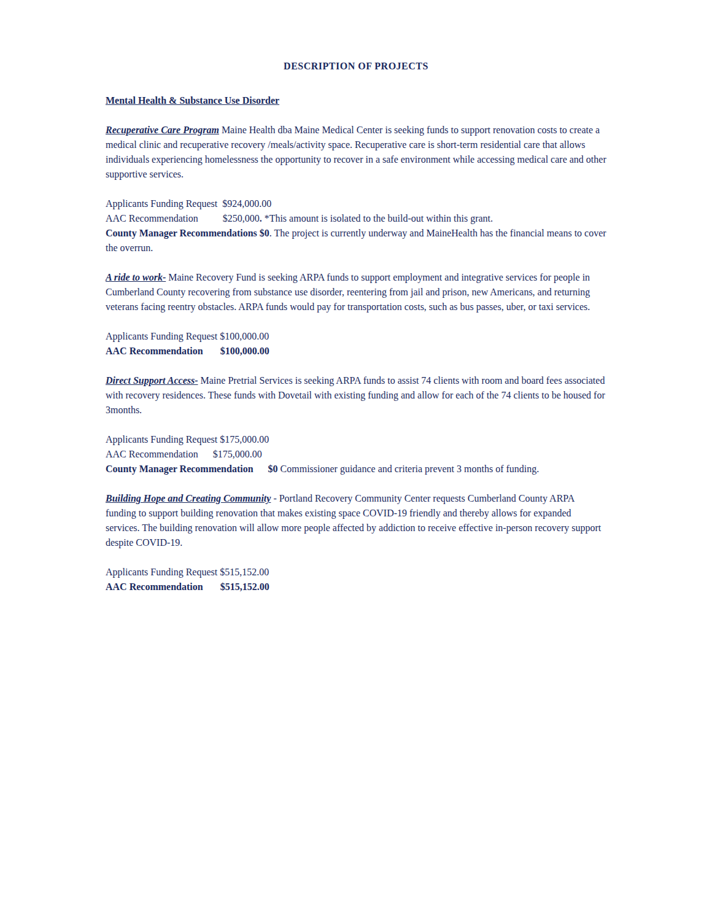DESCRIPTION OF PROJECTS
Mental Health & Substance Use Disorder
Recuperative Care Program Maine Health dba Maine Medical Center is seeking funds to support renovation costs to create a medical clinic and recuperative recovery /meals/activity space. Recuperative care is short-term residential care that allows individuals experiencing homelessness the opportunity to recover in a safe environment while accessing medical care and other supportive services.
Applicants Funding Request $924,000.00
AAC Recommendation $250,000. *This amount is isolated to the build-out within this grant.
County Manager Recommendations $0. The project is currently underway and MaineHealth has the financial means to cover the overrun.
A ride to work- Maine Recovery Fund is seeking ARPA funds to support employment and integrative services for people in Cumberland County recovering from substance use disorder, reentering from jail and prison, new Americans, and returning veterans facing reentry obstacles. ARPA funds would pay for transportation costs, such as bus passes, uber, or taxi services.
Applicants Funding Request $100,000.00
AAC Recommendation $100,000.00
Direct Support Access- Maine Pretrial Services is seeking ARPA funds to assist 74 clients with room and board fees associated with recovery residences. These funds with Dovetail with existing funding and allow for each of the 74 clients to be housed for 3months.
Applicants Funding Request $175,000.00
AAC Recommendation $175,000.00
County Manager Recommendation $0 Commissioner guidance and criteria prevent 3 months of funding.
Building Hope and Creating Community - Portland Recovery Community Center requests Cumberland County ARPA funding to support building renovation that makes existing space COVID-19 friendly and thereby allows for expanded services. The building renovation will allow more people affected by addiction to receive effective in-person recovery support despite COVID-19.
Applicants Funding Request $515,152.00
AAC Recommendation $515,152.00